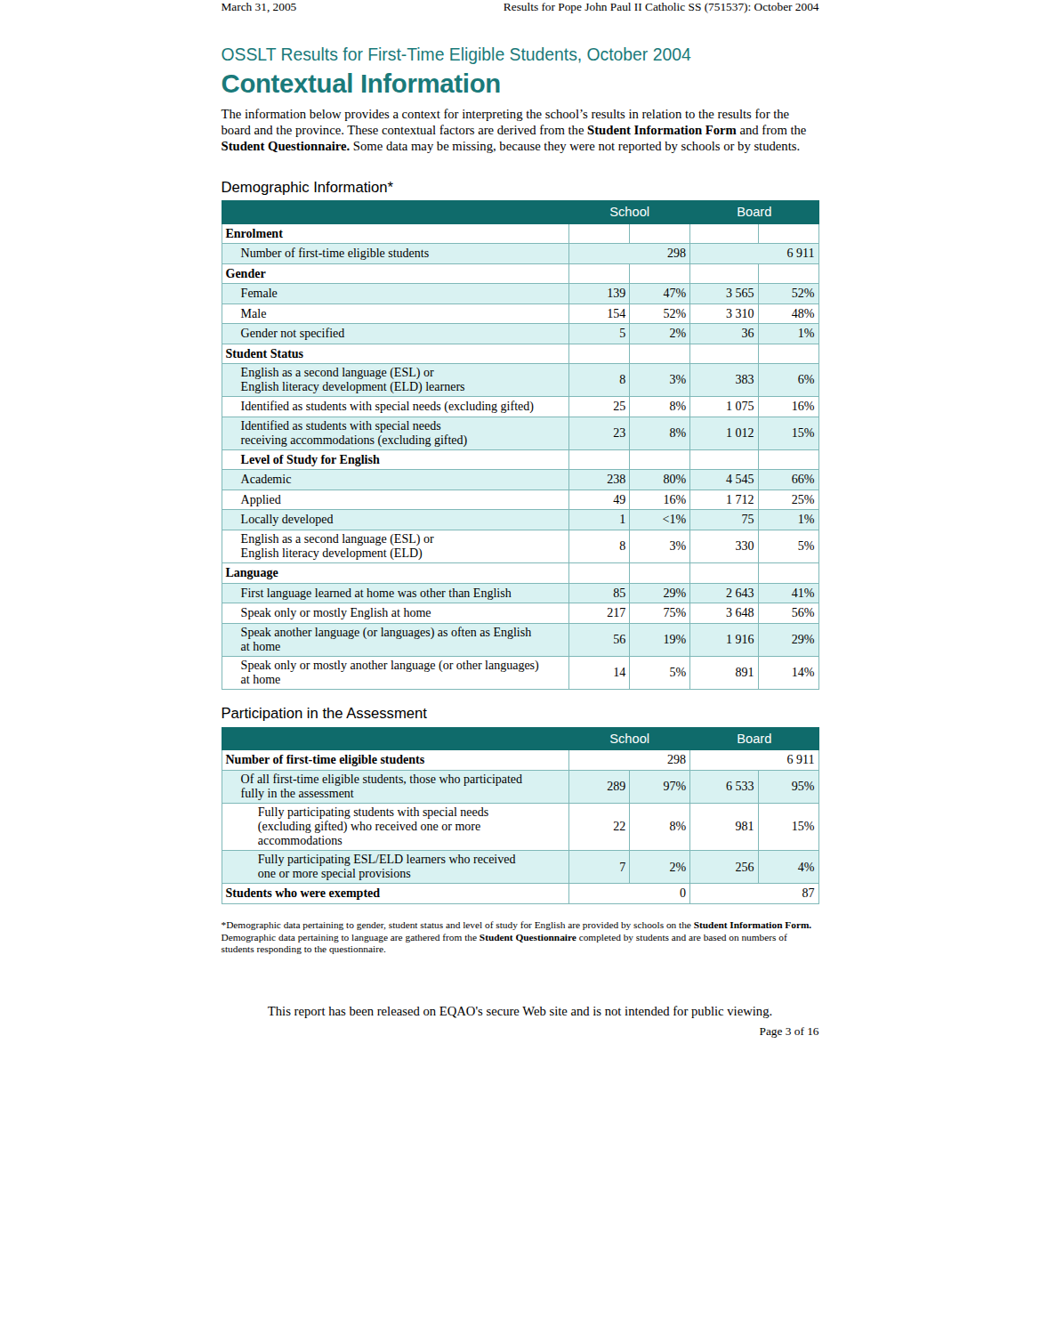March 31, 2005
Results for Pope John Paul II Catholic SS (751537): October 2004
OSSLT Results for First-Time Eligible Students, October 2004
Contextual Information
The information below provides a context for interpreting the school’s results in relation to the results for the board and the province. These contextual factors are derived from the Student Information Form and from the Student Questionnaire. Some data may be missing, because they were not reported by schools or by students.
Demographic Information*
| | School | Board |
| --- | --- | --- |
| Enrolment | | | | |
| Number of first-time eligible students | 298 | 6 911 |
| Gender | | | | |
| Female | 139 | 47% | 3 565 | 52% |
| Male | 154 | 52% | 3 310 | 48% |
| Gender not specified | 5 | 2% | 36 | 1% |
| Student Status | | | | |
| English as a second language (ESL) or English literacy development (ELD) learners | 8 | 3% | 383 | 6% |
| Identified as students with special needs (excluding gifted) | 25 | 8% | 1 075 | 16% |
| Identified as students with special needs receiving accommodations (excluding gifted) | 23 | 8% | 1 012 | 15% |
| Level of Study for English | | | | |
| Academic | 238 | 80% | 4 545 | 66% |
| Applied | 49 | 16% | 1 712 | 25% |
| Locally developed | 1 | <1% | 75 | 1% |
| English as a second language (ESL) or English literacy development (ELD) | 8 | 3% | 330 | 5% |
| Language | | | | |
| First language learned at home was other than English | 85 | 29% | 2 643 | 41% |
| Speak only or mostly English at home | 217 | 75% | 3 648 | 56% |
| Speak another language (or languages) as often as English at home | 56 | 19% | 1 916 | 29% |
| Speak only or mostly another language (or other languages) at home | 14 | 5% | 891 | 14% |
Participation in the Assessment
| | School | Board |
| --- | --- | --- |
| Number of first-time eligible students | 298 | 6 911 |
| Of all first-time eligible students, those who participated fully in the assessment | 289 | 97% | 6 533 | 95% |
| Fully participating students with special needs (excluding gifted) who received one or more accommodations | 22 | 8% | 981 | 15% |
| Fully participating ESL/ELD learners who received one or more special provisions | 7 | 2% | 256 | 4% |
| Students who were exempted | 0 | 87 |
*Demographic data pertaining to gender, student status and level of study for English are provided by schools on the Student Information Form. Demographic data pertaining to language are gathered from the Student Questionnaire completed by students and are based on numbers of students responding to the questionnaire.
This report has been released on EQAO's secure Web site and is not intended for public viewing.
Page 3 of 16